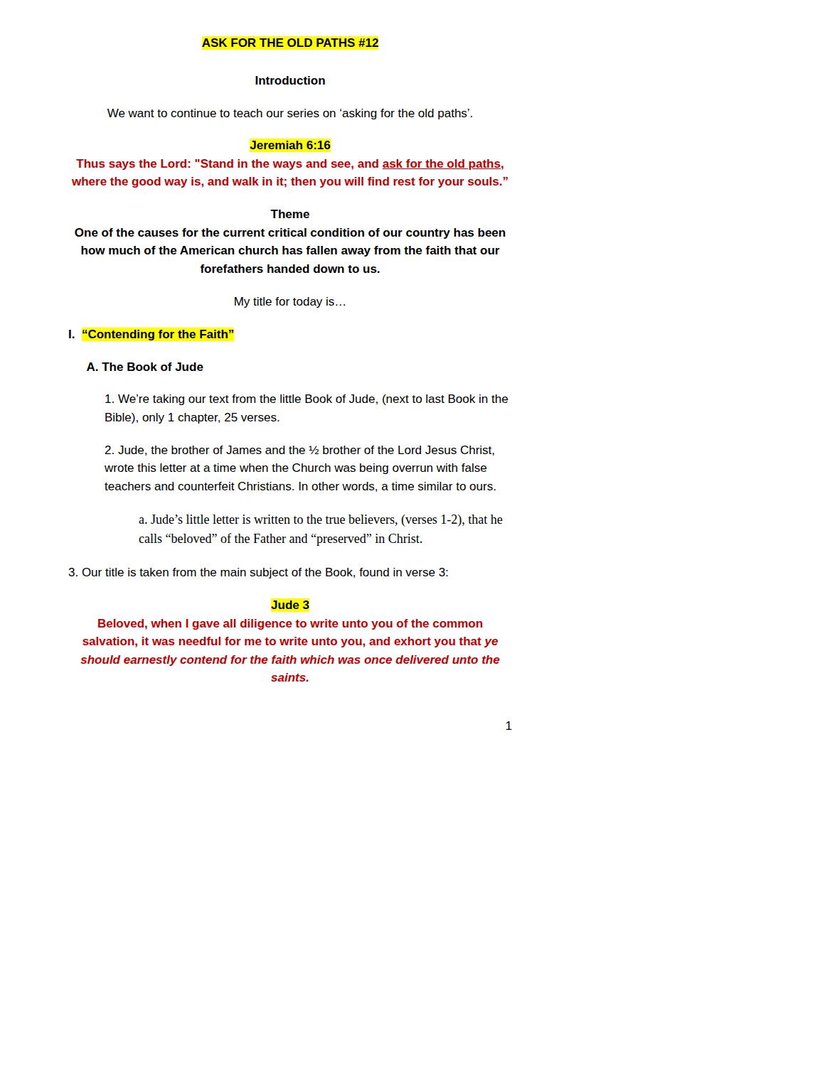ASK FOR THE OLD PATHS #12
Introduction
We want to continue to teach our series on ‘asking for the old paths’.
Jeremiah 6:16
Thus says the Lord: "Stand in the ways and see, and ask for the old paths, where the good way is, and walk in it; then you will find rest for your souls.”
Theme
One of the causes for the current critical condition of our country has been how much of the American church has fallen away from the faith that our forefathers handed down to us.
My title for today is…
I. “Contending for the Faith”
A. The Book of Jude
1. We’re taking our text from the little Book of Jude, (next to last Book in the Bible), only 1 chapter, 25 verses.
2. Jude, the brother of James and the ½ brother of the Lord Jesus Christ, wrote this letter at a time when the Church was being overrun with false teachers and counterfeit Christians. In other words, a time similar to ours.
a. Jude’s little letter is written to the true believers, (verses 1-2), that he calls “beloved” of the Father and “preserved” in Christ.
3. Our title is taken from the main subject of the Book, found in verse 3:
Jude 3
Beloved, when I gave all diligence to write unto you of the common salvation, it was needful for me to write unto you, and exhort you that ye should earnestly contend for the faith which was once delivered unto the saints.
1